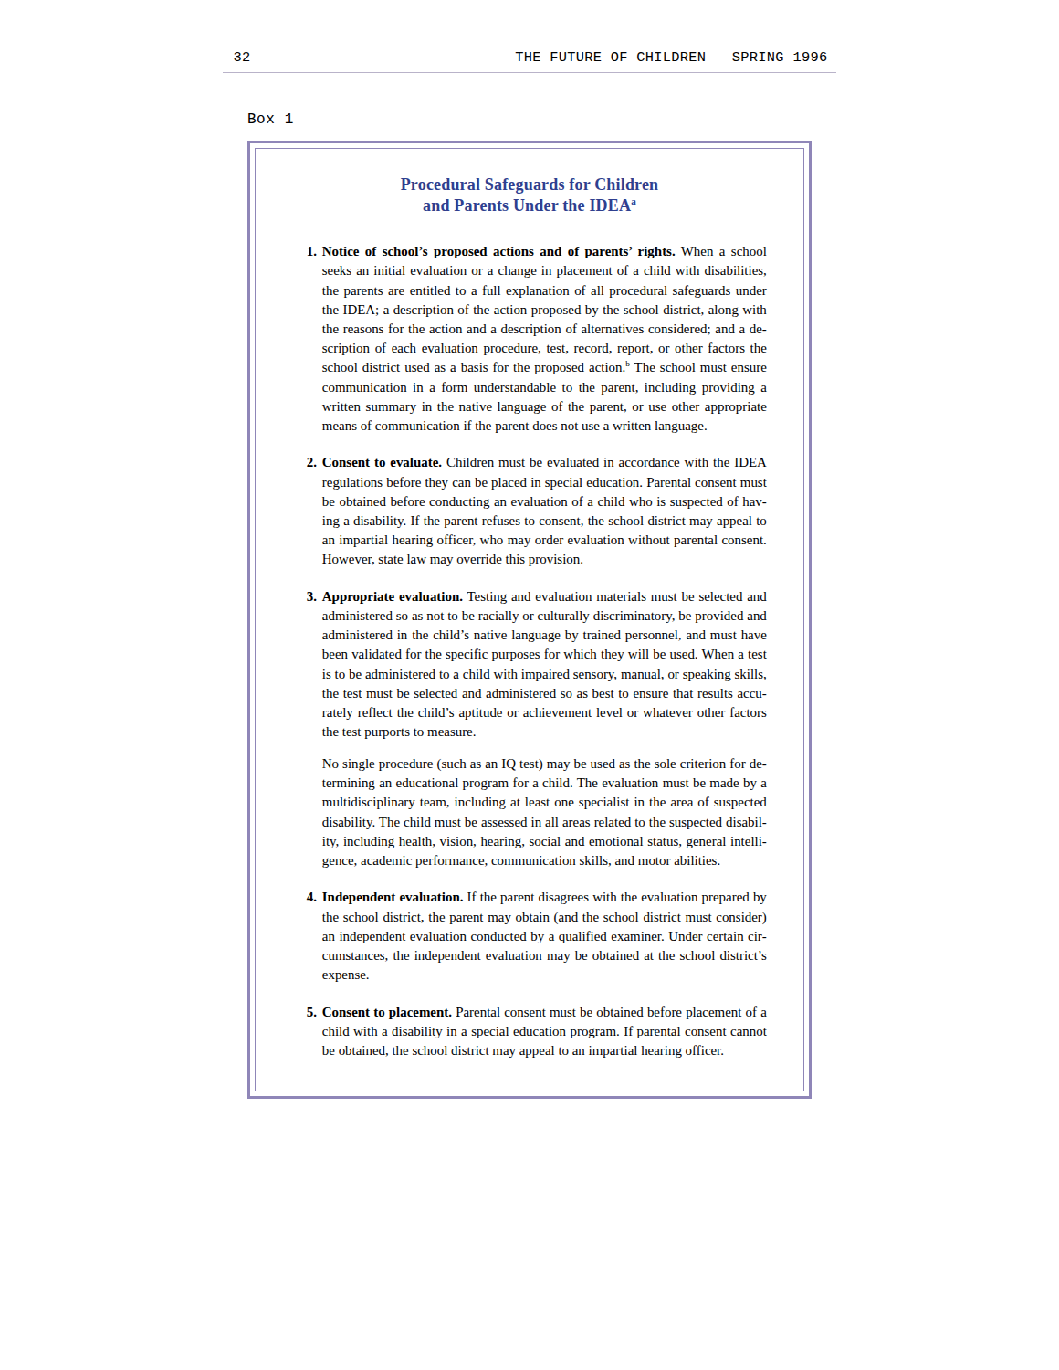32
THE FUTURE OF CHILDREN – SPRING 1996
Box 1
Procedural Safeguards for Children
and Parents Under the IDEAa
Notice of school’s proposed actions and of parents’ rights. When a school seeks an initial evaluation or a change in placement of a child with disabilities, the parents are entitled to a full explanation of all procedural safeguards under the IDEA; a description of the action proposed by the school district, along with the reasons for the action and a description of alternatives considered; and a description of each evaluation procedure, test, record, report, or other factors the school district used as a basis for the proposed action.b The school must ensure communication in a form understandable to the parent, including providing a written summary in the native language of the parent, or use other appropriate means of communication if the parent does not use a written language.
Consent to evaluate. Children must be evaluated in accordance with the IDEA regulations before they can be placed in special education. Parental consent must be obtained before conducting an evaluation of a child who is suspected of having a disability. If the parent refuses to consent, the school district may appeal to an impartial hearing officer, who may order evaluation without parental consent. However, state law may override this provision.
Appropriate evaluation. Testing and evaluation materials must be selected and administered so as not to be racially or culturally discriminatory, be provided and administered in the child’s native language by trained personnel, and must have been validated for the specific purposes for which they will be used. When a test is to be administered to a child with impaired sensory, manual, or speaking skills, the test must be selected and administered so as best to ensure that results accurately reflect the child’s aptitude or achievement level or whatever other factors the test purports to measure.
No single procedure (such as an IQ test) may be used as the sole criterion for determining an educational program for a child. The evaluation must be made by a multidisciplinary team, including at least one specialist in the area of suspected disability. The child must be assessed in all areas related to the suspected disability, including health, vision, hearing, social and emotional status, general intelligence, academic performance, communication skills, and motor abilities.
Independent evaluation. If the parent disagrees with the evaluation prepared by the school district, the parent may obtain (and the school district must consider) an independent evaluation conducted by a qualified examiner. Under certain circumstances, the independent evaluation may be obtained at the school district’s expense.
Consent to placement. Parental consent must be obtained before placement of a child with a disability in a special education program. If parental consent cannot be obtained, the school district may appeal to an impartial hearing officer.